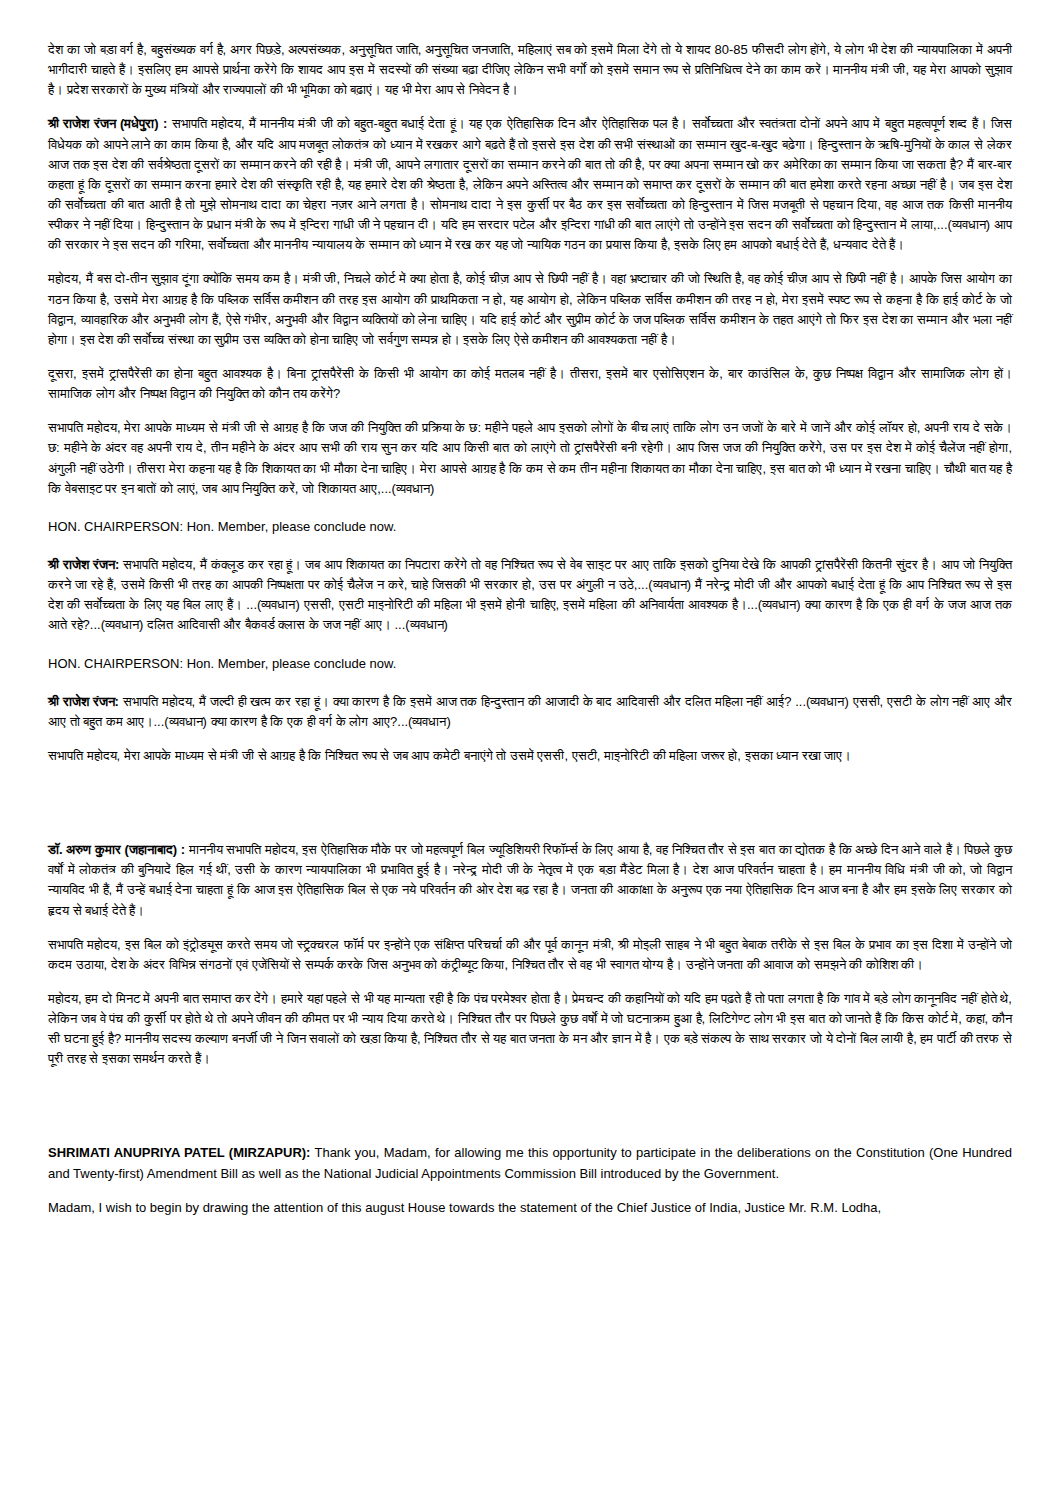देश का जो बड़ा वर्ग है, बहुसंख्यक वर्ग है, अगर पिछड़े, अल्पसंख्यक, अनुसूचित जाति, अनुसूचित जनजाति, महिलाएं सब को इसमें मिला देंगे तो ये शायद 80-85 फीसदी लोग होंगे, ये लोग भी देश की न्यायपालिका में अपनी भागीदारी चाहते हैं। इसलिए हम आपसे प्रार्थना करेंगे कि शायद आप इस में सदस्यों की संख्या बढ़ा दीजिए लेकिन सभी वर्गों को इसमें समान रूप से प्रतिनिधित्व देने का काम करें। माननीय मंत्री जी, यह मेरा आपको सुझाव है। प्रदेश सरकारों के मुख्य मंत्रियों और राज्यपालों की भी भूमिका को बढ़ाएं। यह भी मेरा आप से निवेदन है।
श्री राजेश रंजन (मधेपुरा) : सभापति महोदय, मैं माननीय मंत्री जी को बहुत-बहुत बधाई देता हूं। यह एक ऐतिहासिक दिन और ऐतिहासिक पल है। सर्वोच्चता और स्वतंत्रता दोनों अपने आप में बहुत महत्वपूर्ण शब्द हैं। जिस विधेयक को आपने लाने का काम किया है, और यदि आप मजबूत लोकतंत्र को ध्यान में रखकर आगे बढ़ते हैं तो इससे इस देश की सभी संस्थाओं का सम्मान खुद-ब-खुद बढ़ेगा। हिन्दुस्तान के ऋषि-मुनियों के काल से लेकर आज तक इस देश की सर्वश्रेष्ठता दूसरों का सम्मान करने की रही है। मंत्री जी, आपने लगातार दूसरों का सम्मान करने की बात तो की है, पर क्या अपना सम्मान खो कर अमेरिका का सम्मान किया जा सकता है? मैं बार-बार कहता हूं कि दूसरों का सम्मान करना हमारे देश की संस्कृति रही है, यह हमारे देश की श्रेष्ठता है, लेकिन अपने अस्तित्व और सम्मान को समाप्त कर दूसरों के सम्मान की बात हमेशा करते रहना अच्छा नहीं है। जब इस देश की सर्वोच्चता की बात आती है तो मुझे सोमनाथ दादा का चेहरा नज़र आने लगता है। सोमनाथ दादा ने इस कुर्सी पर बैठ कर इस सर्वोच्चता को हिन्दुस्तान में जिस मजबूती से पहचान दिया, वह आज तक किसी माननीय स्पीकर ने नहीं दिया। हिन्दुस्तान के प्रधान मंत्री के रूप में इन्दिरा गांधी जी ने पहचान दी। यदि हम सरदार पटेल और इन्दिरा गांधी की बात लाएंगे तो उन्होंने इस सदन की सर्वोच्चता को हिन्दुस्तान में लाया,...(व्यवधान) आप की सरकार ने इस सदन की गरिमा, सर्वोच्चता और माननीय न्यायालय के सम्मान को ध्यान में रख कर यह जो न्यायिक गठन का प्रयास किया है, इसके लिए हम आपको बधाई देते हैं, धन्यवाद देते हैं।
महोदय, मैं बस दो-तीन सुझाव दूंगा क्योंकि समय कम है। मंत्री जी, निचले कोर्ट में क्या होता है, कोई चीज़ आप से छिपी नहीं है। वहां भ्रष्टाचार की जो स्थिति है, वह कोई चीज़ आप से छिपी नहीं है। आपके जिस आयोग का गठन किया है, उसमें मेरा आग्रह है कि पब्लिक सर्विस कमीशन की तरह इस आयोग की प्राथमिकता न हो, यह आयोग हो, लेकिन पब्लिक सर्विस कमीशन की तरह न हो, मेरा इसमें स्पष्ट रूप से कहना है कि हाई कोर्ट के जो विद्वान, व्यावहारिक और अनुभवी लोग हैं, ऐसे गंभीर, अनुभवी और विद्वान व्यक्तियों को लेना चाहिए। यदि हाई कोर्ट और सुप्रीम कोर्ट के जज पब्लिक सर्विस कमीशन के तहत आएंगे तो फिर इस देश का सम्मान और भला नहीं होगा। इस देश की सर्वोच्च संस्था का सुप्रीम उस व्यक्ति को होना चाहिए जो सर्वगुण सम्पन्न हो। इसके लिए ऐसे कमीशन की आवश्यकता नहीं है।
दूसरा, इसमें ट्रांसपैरेंसी का होना बहुत आवश्यक है। बिना ट्रांसपैरेंसी के किसी भी आयोग का कोई मतलब नहीं है। तीसरा, इसमें बार एसोसिएशन के, बार काउंसिल के, कुछ निष्पक्ष विद्वान और सामाजिक लोग हों। सामाजिक लोग और निष्पक्ष विद्वान की नियुक्ति को कौन तय करेंगे?
सभापति महोदय, मेरा आपके माध्यम से मंत्री जी से आग्रह है कि जज की नियुक्ति की प्रक्रिया के छ: महीने पहले आप इसको लोगों के बीच लाएं ताकि लोग उन जजों के बारे में जानें और कोई लॉयर हो, अपनी राय दे सके। छ: महीने के अंदर वह अपनी राय दे, तीन महीने के अंदर आप सभी की राय सुन कर यदि आप किसी बात को लाएंगे तो ट्रांसपैरेंसी बनी रहेगी। आप जिस जज की नियुक्ति करेंगे, उस पर इस देश में कोई चैलेंज नहीं होगा, अंगुली नहीं उठेगी। तीसरा मेरा कहना यह है कि शिकायत का भी मौका देना चाहिए। मेरा आपसे आग्रह है कि कम से कम तीन महीना शिकायत का मौका देना चाहिए, इस बात को भी ध्यान में रखना चाहिए। चौथी बात यह है कि वेबसाइट पर इन बातों को लाएं, जब आप नियुक्ति करें, जो शिकायत आए,...(व्यवधान)
HON. CHAIRPERSON: Hon. Member, please conclude now.
श्री राजेश रंजन: सभापति महोदय, मैं कंक्लूड कर रहा हूं। जब आप शिकायत का निपटारा करेंगे तो वह निश्चित रूप से वेब साइट पर आए ताकि इसको दुनिया देखे कि आपकी ट्रांसपैरेंसी कितनी सुंदर है। आप जो नियुक्ति करने जा रहे हैं, उसमें किसी भी तरह का आपकी निष्पक्षता पर कोई चैलेंज न करे, चाहे जिसकी भी सरकार हो, उस पर अंगुली न उठे,...(व्यवधान) मैं नरेन्द्र मोदी जी और आपको बधाई देता हूं कि आप निश्चित रूप से इस देश की सर्वोच्चता के लिए यह बिल लाए हैं। ...(व्यवधान) एससी, एसटी माइनोरिटी की महिला भी इसमें होनी चाहिए, इसमें महिला की अनिवार्यता आवश्यक है।...(व्यवधान) क्या कारण है कि एक ही वर्ग के जज आज तक आते रहे?...(व्यवधान) दलित आदिवासी और बैकवर्ड क्लास के जज नहीं आए। ...(व्यवधान)
HON. CHAIRPERSON: Hon. Member, please conclude now.
श्री राजेश रंजन: सभापति महोदय, मैं जल्दी ही खत्म कर रहा हूं। क्या कारण है कि इसमें आज तक हिन्दुस्तान की आजादी के बाद आदिवासी और दलित महिला नहीं आई? ...(व्यवधान) एससी, एसटी के लोग नहीं आए और आए तो बहुत कम आए।...(व्यवधान) क्या कारण है कि एक ही वर्ग के लोग आए?...(व्यवधान)
सभापति महोदय, मेरा आपके माध्यम से मंत्री जी से आग्रह है कि निश्चित रूप से जब आप कमेटी बनाएंगे तो उसमें एससी, एसटी, माइनोरिटी की महिला जरूर हो, इसका ध्यान रखा जाए।
डॉ. अरुण कुमार (जहानाबाद) : माननीय सभापति महोदय, इस ऐतिहासिक मौके पर जो महत्वपूर्ण बिल ज्यूडिशियरी रिफॉर्म्स के लिए आया है, वह निश्चित तौर से इस बात का द्योतक है कि अच्छे दिन आने वाले हैं। पिछले कुछ वर्षों में लोकतंत्र की बुनियादें हिल गई थीं, उसी के कारण न्यायपालिका भी प्रभावित हुई है। नरेन्द्र मोदी जी के नेतृत्व में एक बड़ा मैंडेट मिला है। देश आज परिवर्तन चाहता है। हम माननीय विधि मंत्री जी को, जो विद्वान न्यायविद भी हैं, मैं उन्हें बधाई देना चाहता हूं कि आज इस ऐतिहासिक बिल से एक नये परिवर्तन की ओर देश बढ़ रहा है। जनता की आकांक्षा के अनुरूप एक नया ऐतिहासिक दिन आज बना है और हम इसके लिए सरकार को हृदय से बधाई देते हैं।
सभापति महोदय, इस बिल को इंट्रोड्यूस करते समय जो स्ट्रक्चरल फॉर्म पर इन्होंने एक संक्षिप्त परिचर्चा की और पूर्व कानून मंत्री, श्री मोइली साहब ने भी बहुत बेबाक तरीके से इस बिल के प्रभाव का इस दिशा में उन्होंने जो कदम उठाया, देश के अंदर विभिन्न संगठनों एवं एजेंसियों से सम्पर्क करके जिस अनुभव को कंट्रीब्यूट किया, निश्चित तौर से वह भी स्वागत योग्य है। उन्होंने जनता की आवाज को समझने की कोशिश की।
महोदय, हम दो मिनट में अपनी बात समाप्त कर देंगे। हमारे यहां पहले से भी यह मान्यता रही है कि पंच परमेश्वर होता है। प्रेमचन्द की कहानियों को यदि हम पढ़ते हैं तो पता लगता है कि गांव में बड़े लोग कानूनविद नहीं होते थे, लेकिन जब वे पंच की कुर्सी पर होते थे तो अपने जीवन की कीमत पर भी न्याय दिया करते थे। निश्चित तौर पर पिछले कुछ वर्षों में जो घटनाक्रम हुआ है, लिटिगेण्ट लोग भी इस बात को जानते हैं कि किस कोर्ट में, कहां, कौन सी घटना हुई है? माननीय सदस्य कल्याण बनर्जी जी ने जिन सवालों को खड़ा किया है, निश्चित तौर से यह बात जनता के मन और ज्ञान में है। एक बड़े संकल्प के साथ सरकार जो ये दोनों बिल लायी है, हम पार्टी की तरफ से पूरी तरह से इसका समर्थन करते हैं।
SHRIMATI ANUPRIYA PATEL (MIRZAPUR): Thank you, Madam, for allowing me this opportunity to participate in the deliberations on the Constitution (One Hundred and Twenty-first) Amendment Bill as well as the National Judicial Appointments Commission Bill introduced by the Government.
Madam, I wish to begin by drawing the attention of this august House towards the statement of the Chief Justice of India, Justice Mr. R.M. Lodha,